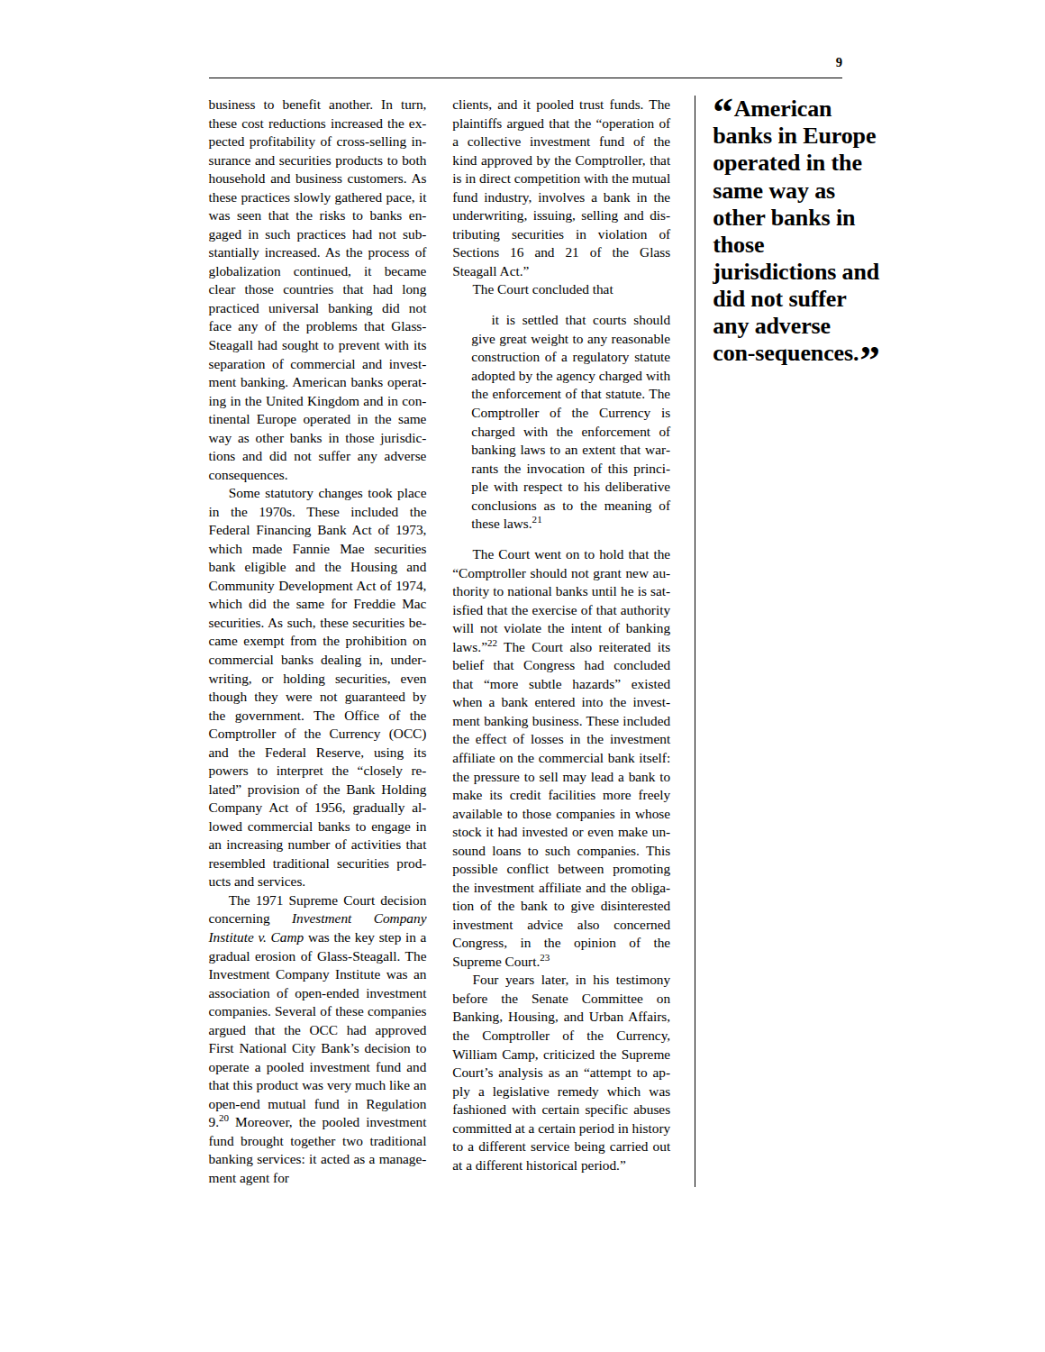9
business to benefit another. In turn, these cost reductions increased the expected profitability of cross-selling insurance and securities products to both household and business customers. As these practices slowly gathered pace, it was seen that the risks to banks engaged in such practices had not substantially increased. As the process of globalization continued, it became clear those countries that had long practiced universal banking did not face any of the problems that Glass-Steagall had sought to prevent with its separation of commercial and investment banking. American banks operating in the United Kingdom and in continental Europe operated in the same way as other banks in those jurisdictions and did not suffer any adverse consequences.
Some statutory changes took place in the 1970s. These included the Federal Financing Bank Act of 1973, which made Fannie Mae securities bank eligible and the Housing and Community Development Act of 1974, which did the same for Freddie Mac securities. As such, these securities became exempt from the prohibition on commercial banks dealing in, underwriting, or holding securities, even though they were not guaranteed by the government. The Office of the Comptroller of the Currency (OCC) and the Federal Reserve, using its powers to interpret the “closely related” provision of the Bank Holding Company Act of 1956, gradually allowed commercial banks to engage in an increasing number of activities that resembled traditional securities products and services.
The 1971 Supreme Court decision concerning Investment Company Institute v. Camp was the key step in a gradual erosion of Glass-Steagall. The Investment Company Institute was an association of open-ended investment companies. Several of these companies argued that the OCC had approved First National City Bank’s decision to operate a pooled investment fund and that this product was very much like an open-end mutual fund in Regulation 9.20 Moreover, the pooled investment fund brought together two traditional banking services: it acted as a management agent for
clients, and it pooled trust funds. The plaintiffs argued that the “operation of a collective investment fund of the kind approved by the Comptroller, that is in direct competition with the mutual fund industry, involves a bank in the underwriting, issuing, selling and distributing securities in violation of Sections 16 and 21 of the Glass Steagall Act.”
The Court concluded that
it is settled that courts should give great weight to any reasonable construction of a regulatory statute adopted by the agency charged with the enforcement of that statute. The Comptroller of the Currency is charged with the enforcement of banking laws to an extent that warrants the invocation of this principle with respect to his deliberative conclusions as to the meaning of these laws.21
The Court went on to hold that the “Comptroller should not grant new authority to national banks until he is satisfied that the exercise of that authority will not violate the intent of banking laws.”22 The Court also reiterated its belief that Congress had concluded that “more subtle hazards” existed when a bank entered into the investment banking business. These included the effect of losses in the investment affiliate on the commercial bank itself: the pressure to sell may lead a bank to make its credit facilities more freely available to those companies in whose stock it had invested or even make unsound loans to such companies. This possible conflict between promoting the investment affiliate and the obligation of the bank to give disinterested investment advice also concerned Congress, in the opinion of the Supreme Court.23
Four years later, in his testimony before the Senate Committee on Banking, Housing, and Urban Affairs, the Comptroller of the Currency, William Camp, criticized the Supreme Court’s analysis as an “attempt to apply a legislative remedy which was fashioned with certain specific abuses committed at a certain period in history to a different service being carried out at a different historical period.”
“American banks in Europe operated in the same way as other banks in those jurisdictions and did not suffer any adverse con‑sequences.”